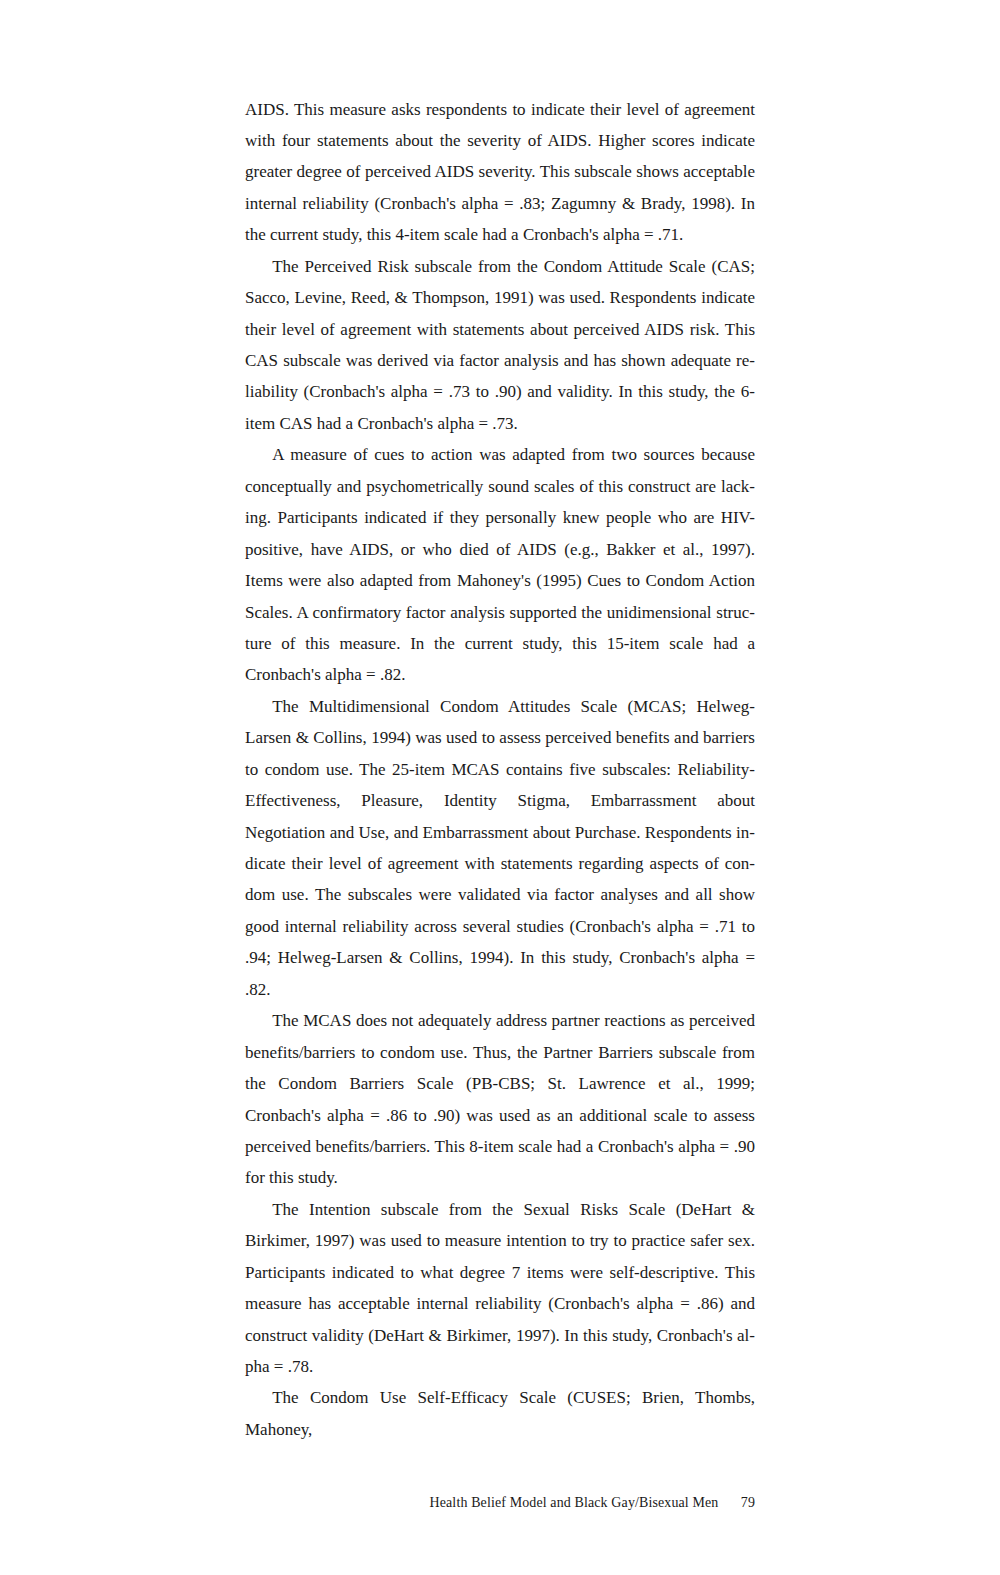AIDS. This measure asks respondents to indicate their level of agreement with four statements about the severity of AIDS. Higher scores indicate greater degree of perceived AIDS severity. This subscale shows acceptable internal reliability (Cronbach's alpha = .83; Zagumny & Brady, 1998). In the current study, this 4-item scale had a Cronbach's alpha = .71.
The Perceived Risk subscale from the Condom Attitude Scale (CAS; Sacco, Levine, Reed, & Thompson, 1991) was used. Respondents indicate their level of agreement with statements about perceived AIDS risk. This CAS subscale was derived via factor analysis and has shown adequate reliability (Cronbach's alpha = .73 to .90) and validity. In this study, the 6-item CAS had a Cronbach's alpha = .73.
A measure of cues to action was adapted from two sources because conceptually and psychometrically sound scales of this construct are lacking. Participants indicated if they personally knew people who are HIV-positive, have AIDS, or who died of AIDS (e.g., Bakker et al., 1997). Items were also adapted from Mahoney's (1995) Cues to Condom Action Scales. A confirmatory factor analysis supported the unidimensional structure of this measure. In the current study, this 15-item scale had a Cronbach's alpha = .82.
The Multidimensional Condom Attitudes Scale (MCAS; Helweg-Larsen & Collins, 1994) was used to assess perceived benefits and barriers to condom use. The 25-item MCAS contains five subscales: Reliability-Effectiveness, Pleasure, Identity Stigma, Embarrassment about Negotiation and Use, and Embarrassment about Purchase. Respondents indicate their level of agreement with statements regarding aspects of condom use. The subscales were validated via factor analyses and all show good internal reliability across several studies (Cronbach's alpha = .71 to .94; Helweg-Larsen & Collins, 1994). In this study, Cronbach's alpha = .82.
The MCAS does not adequately address partner reactions as perceived benefits/barriers to condom use. Thus, the Partner Barriers subscale from the Condom Barriers Scale (PB-CBS; St. Lawrence et al., 1999; Cronbach's alpha = .86 to .90) was used as an additional scale to assess perceived benefits/barriers. This 8-item scale had a Cronbach's alpha = .90 for this study.
The Intention subscale from the Sexual Risks Scale (DeHart & Birkimer, 1997) was used to measure intention to try to practice safer sex. Participants indicated to what degree 7 items were self-descriptive. This measure has acceptable internal reliability (Cronbach's alpha = .86) and construct validity (DeHart & Birkimer, 1997). In this study, Cronbach's alpha = .78.
The Condom Use Self-Efficacy Scale (CUSES; Brien, Thombs, Mahoney,
Health Belief Model and Black Gay/Bisexual Men 79